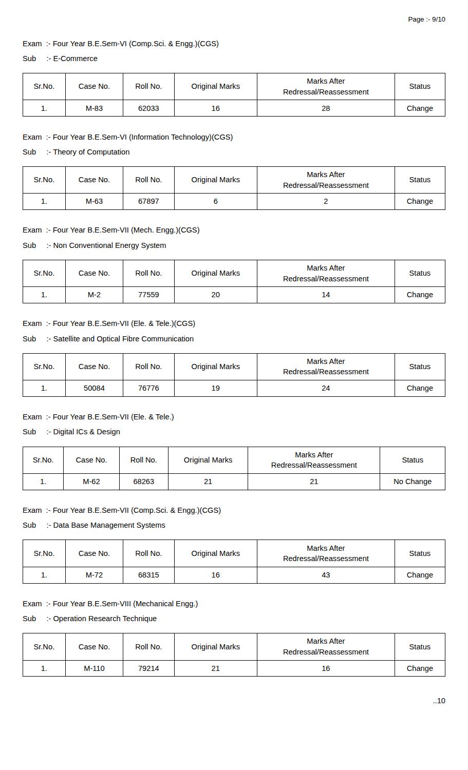Page :- 9/10
Exam :- Four Year B.E.Sem-VI (Comp.Sci. & Engg.)(CGS)
Sub :- E-Commerce
| Sr.No. | Case No. | Roll No. | Original Marks | Marks After Redressal/Reassessment | Status |
| --- | --- | --- | --- | --- | --- |
| 1. | M-83 | 62033 | 16 | 28 | Change |
Exam :- Four Year B.E.Sem-VI (Information Technology)(CGS)
Sub :- Theory of Computation
| Sr.No. | Case No. | Roll No. | Original Marks | Marks After Redressal/Reassessment | Status |
| --- | --- | --- | --- | --- | --- |
| 1. | M-63 | 67897 | 6 | 2 | Change |
Exam :- Four Year B.E.Sem-VII (Mech. Engg.)(CGS)
Sub :- Non Conventional Energy System
| Sr.No. | Case No. | Roll No. | Original Marks | Marks After Redressal/Reassessment | Status |
| --- | --- | --- | --- | --- | --- |
| 1. | M-2 | 77559 | 20 | 14 | Change |
Exam :- Four Year B.E.Sem-VII (Ele. & Tele.)(CGS)
Sub :- Satellite and Optical Fibre Communication
| Sr.No. | Case No. | Roll No. | Original Marks | Marks After Redressal/Reassessment | Status |
| --- | --- | --- | --- | --- | --- |
| 1. | 50084 | 76776 | 19 | 24 | Change |
Exam :- Four Year B.E.Sem-VII (Ele. & Tele.)
Sub :- Digital ICs & Design
| Sr.No. | Case No. | Roll No. | Original Marks | Marks After Redressal/Reassessment | Status |
| --- | --- | --- | --- | --- | --- |
| 1. | M-62 | 68263 | 21 | 21 | No Change |
Exam :- Four Year B.E.Sem-VII (Comp.Sci. & Engg.)(CGS)
Sub :- Data Base Management Systems
| Sr.No. | Case No. | Roll No. | Original Marks | Marks After Redressal/Reassessment | Status |
| --- | --- | --- | --- | --- | --- |
| 1. | M-72 | 68315 | 16 | 43 | Change |
Exam :- Four Year B.E.Sem-VIII (Mechanical Engg.)
Sub :- Operation Research Technique
| Sr.No. | Case No. | Roll No. | Original Marks | Marks After Redressal/Reassessment | Status |
| --- | --- | --- | --- | --- | --- |
| 1. | M-110 | 79214 | 21 | 16 | Change |
..10